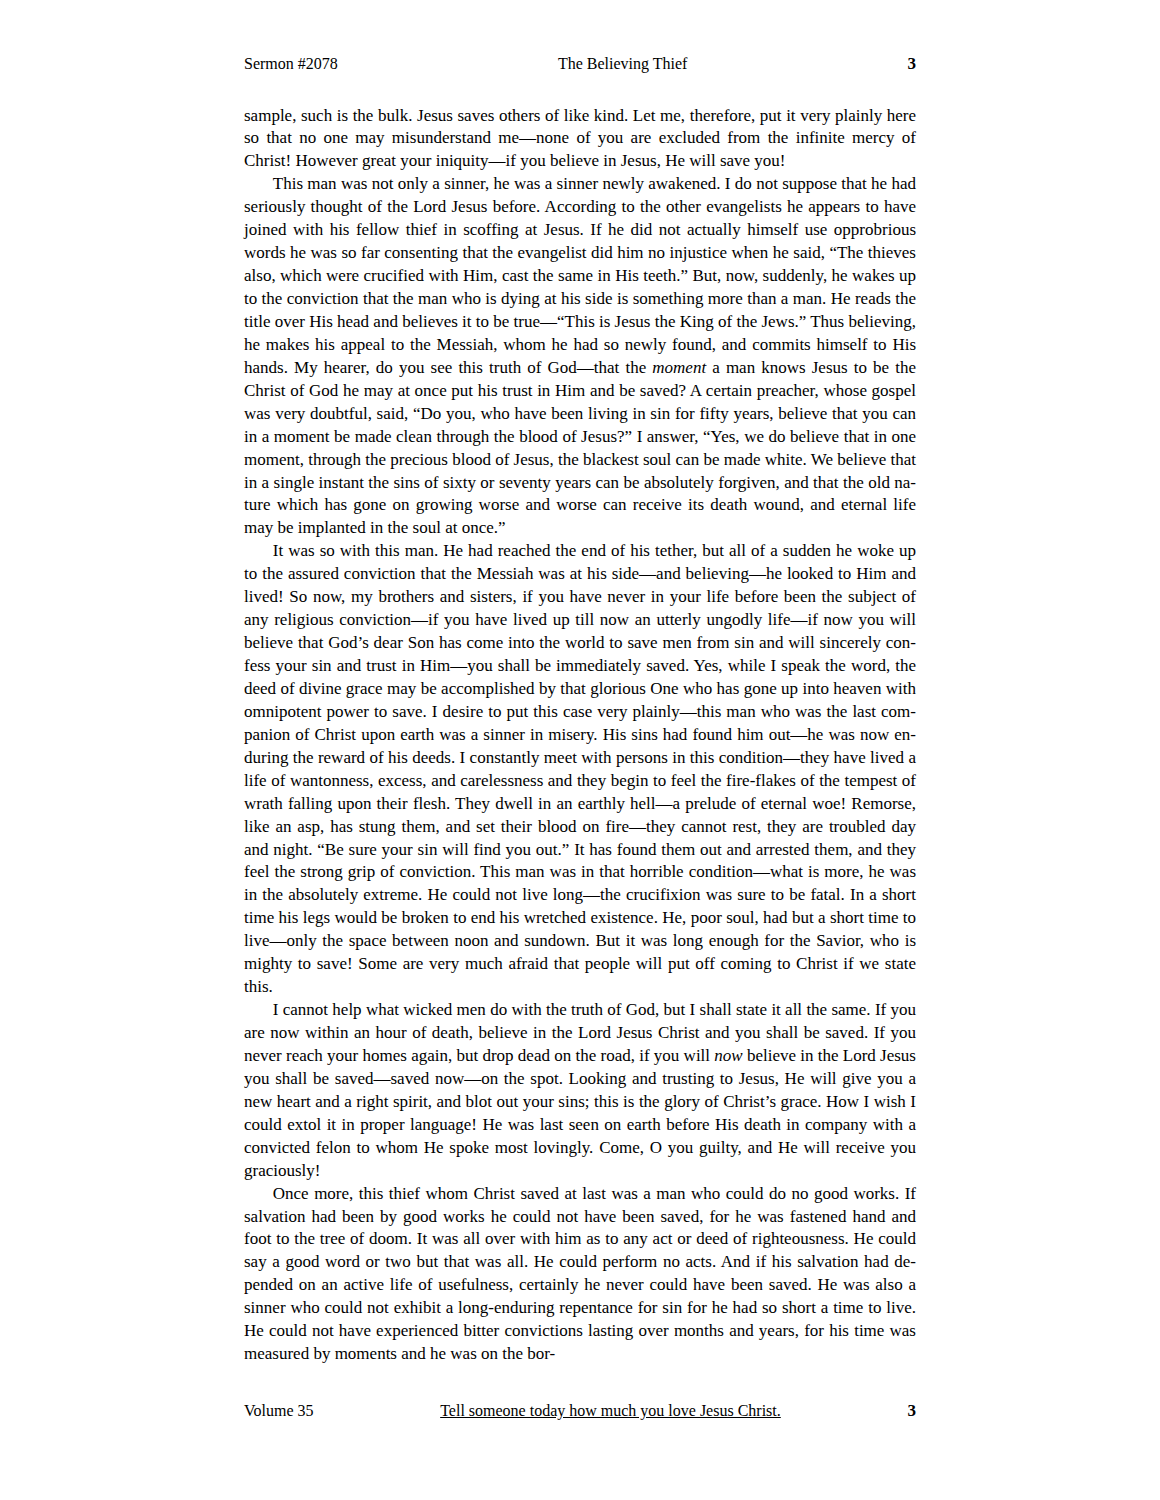Sermon #2078
The Believing Thief
3
sample, such is the bulk. Jesus saves others of like kind. Let me, therefore, put it very plainly here so that no one may misunderstand me—none of you are excluded from the infinite mercy of Christ! However great your iniquity—if you believe in Jesus, He will save you!
This man was not only a sinner, he was a sinner newly awakened. I do not suppose that he had seriously thought of the Lord Jesus before. According to the other evangelists he appears to have joined with his fellow thief in scoffing at Jesus. If he did not actually himself use opprobrious words he was so far consenting that the evangelist did him no injustice when he said, “The thieves also, which were crucified with Him, cast the same in His teeth.” But, now, suddenly, he wakes up to the conviction that the man who is dying at his side is something more than a man. He reads the title over His head and believes it to be true—“This is Jesus the King of the Jews.” Thus believing, he makes his appeal to the Messiah, whom he had so newly found, and commits himself to His hands. My hearer, do you see this truth of God—that the moment a man knows Jesus to be the Christ of God he may at once put his trust in Him and be saved? A certain preacher, whose gospel was very doubtful, said, “Do you, who have been living in sin for fifty years, believe that you can in a moment be made clean through the blood of Jesus?” I answer, “Yes, we do believe that in one moment, through the precious blood of Jesus, the blackest soul can be made white. We believe that in a single instant the sins of sixty or seventy years can be absolutely forgiven, and that the old nature which has gone on growing worse and worse can receive its death wound, and eternal life may be implanted in the soul at once.”
It was so with this man. He had reached the end of his tether, but all of a sudden he woke up to the assured conviction that the Messiah was at his side—and believing—he looked to Him and lived! So now, my brothers and sisters, if you have never in your life before been the subject of any religious conviction—if you have lived up till now an utterly ungodly life—if now you will believe that God’s dear Son has come into the world to save men from sin and will sincerely confess your sin and trust in Him—you shall be immediately saved. Yes, while I speak the word, the deed of divine grace may be accomplished by that glorious One who has gone up into heaven with omnipotent power to save. I desire to put this case very plainly—this man who was the last companion of Christ upon earth was a sinner in misery. His sins had found him out—he was now enduring the reward of his deeds. I constantly meet with persons in this condition—they have lived a life of wantonness, excess, and carelessness and they begin to feel the fire-flakes of the tempest of wrath falling upon their flesh. They dwell in an earthly hell—a prelude of eternal woe! Remorse, like an asp, has stung them, and set their blood on fire—they cannot rest, they are troubled day and night. “Be sure your sin will find you out.” It has found them out and arrested them, and they feel the strong grip of conviction. This man was in that horrible condition—what is more, he was in the absolutely extreme. He could not live long—the crucifixion was sure to be fatal. In a short time his legs would be broken to end his wretched existence. He, poor soul, had but a short time to live—only the space between noon and sundown. But it was long enough for the Savior, who is mighty to save! Some are very much afraid that people will put off coming to Christ if we state this.
I cannot help what wicked men do with the truth of God, but I shall state it all the same. If you are now within an hour of death, believe in the Lord Jesus Christ and you shall be saved. If you never reach your homes again, but drop dead on the road, if you will now believe in the Lord Jesus you shall be saved—saved now—on the spot. Looking and trusting to Jesus, He will give you a new heart and a right spirit, and blot out your sins; this is the glory of Christ’s grace. How I wish I could extol it in proper language! He was last seen on earth before His death in company with a convicted felon to whom He spoke most lovingly. Come, O you guilty, and He will receive you graciously!
Once more, this thief whom Christ saved at last was a man who could do no good works. If salvation had been by good works he could not have been saved, for he was fastened hand and foot to the tree of doom. It was all over with him as to any act or deed of righteousness. He could say a good word or two but that was all. He could perform no acts. And if his salvation had depended on an active life of usefulness, certainly he never could have been saved. He was also a sinner who could not exhibit a long-enduring repentance for sin for he had so short a time to live. He could not have experienced bitter convictions lasting over months and years, for his time was measured by moments and he was on the bor-
Volume 35
Tell someone today how much you love Jesus Christ.
3